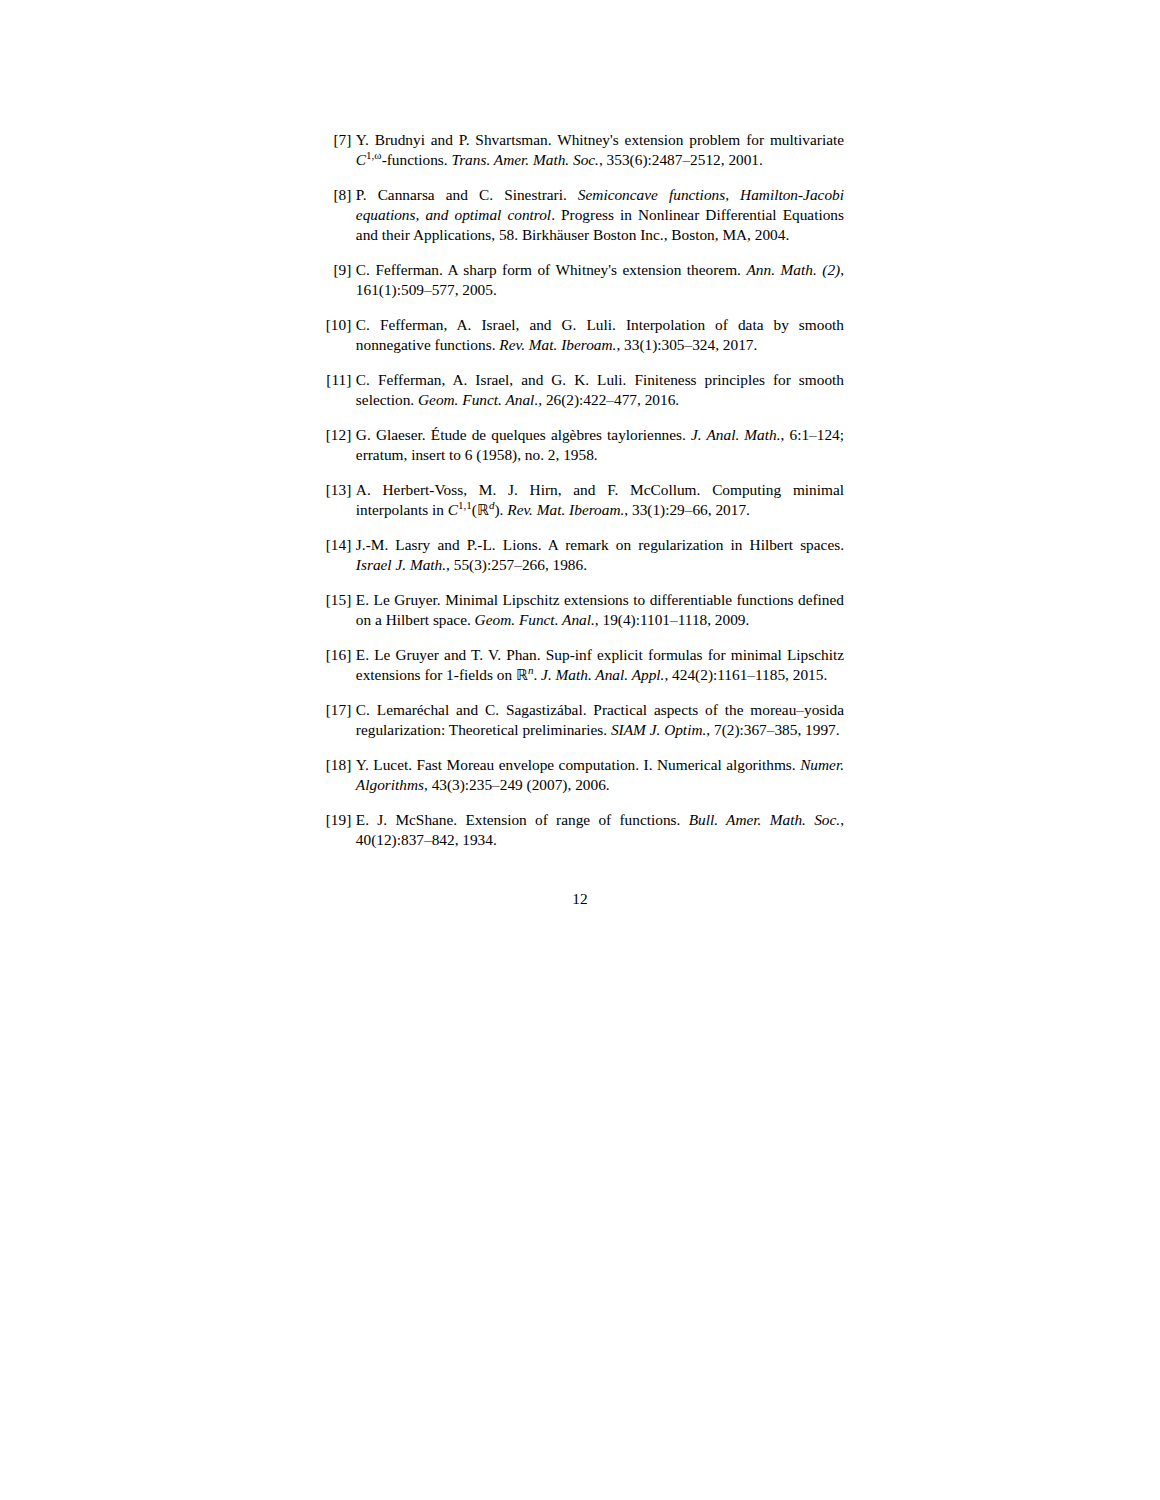[7] Y. Brudnyi and P. Shvartsman. Whitney's extension problem for multivariate C1,ω-functions. Trans. Amer. Math. Soc., 353(6):2487–2512, 2001.
[8] P. Cannarsa and C. Sinestrari. Semiconcave functions, Hamilton-Jacobi equations, and optimal control. Progress in Nonlinear Differential Equations and their Applications, 58. Birkhäuser Boston Inc., Boston, MA, 2004.
[9] C. Fefferman. A sharp form of Whitney's extension theorem. Ann. Math. (2), 161(1):509–577, 2005.
[10] C. Fefferman, A. Israel, and G. Luli. Interpolation of data by smooth nonnegative functions. Rev. Mat. Iberoam., 33(1):305–324, 2017.
[11] C. Fefferman, A. Israel, and G. K. Luli. Finiteness principles for smooth selection. Geom. Funct. Anal., 26(2):422–477, 2016.
[12] G. Glaeser. Étude de quelques algèbres tayloriennes. J. Anal. Math., 6:1–124; erratum, insert to 6 (1958), no. 2, 1958.
[13] A. Herbert-Voss, M. J. Hirn, and F. McCollum. Computing minimal interpolants in C1,1(ℝd). Rev. Mat. Iberoam., 33(1):29–66, 2017.
[14] J.-M. Lasry and P.-L. Lions. A remark on regularization in Hilbert spaces. Israel J. Math., 55(3):257–266, 1986.
[15] E. Le Gruyer. Minimal Lipschitz extensions to differentiable functions defined on a Hilbert space. Geom. Funct. Anal., 19(4):1101–1118, 2009.
[16] E. Le Gruyer and T. V. Phan. Sup-inf explicit formulas for minimal Lipschitz extensions for 1-fields on ℝn. J. Math. Anal. Appl., 424(2):1161–1185, 2015.
[17] C. Lemaréchal and C. Sagastizábal. Practical aspects of the moreau–yosida regularization: Theoretical preliminaries. SIAM J. Optim., 7(2):367–385, 1997.
[18] Y. Lucet. Fast Moreau envelope computation. I. Numerical algorithms. Numer. Algorithms, 43(3):235–249 (2007), 2006.
[19] E. J. McShane. Extension of range of functions. Bull. Amer. Math. Soc., 40(12):837–842, 1934.
12